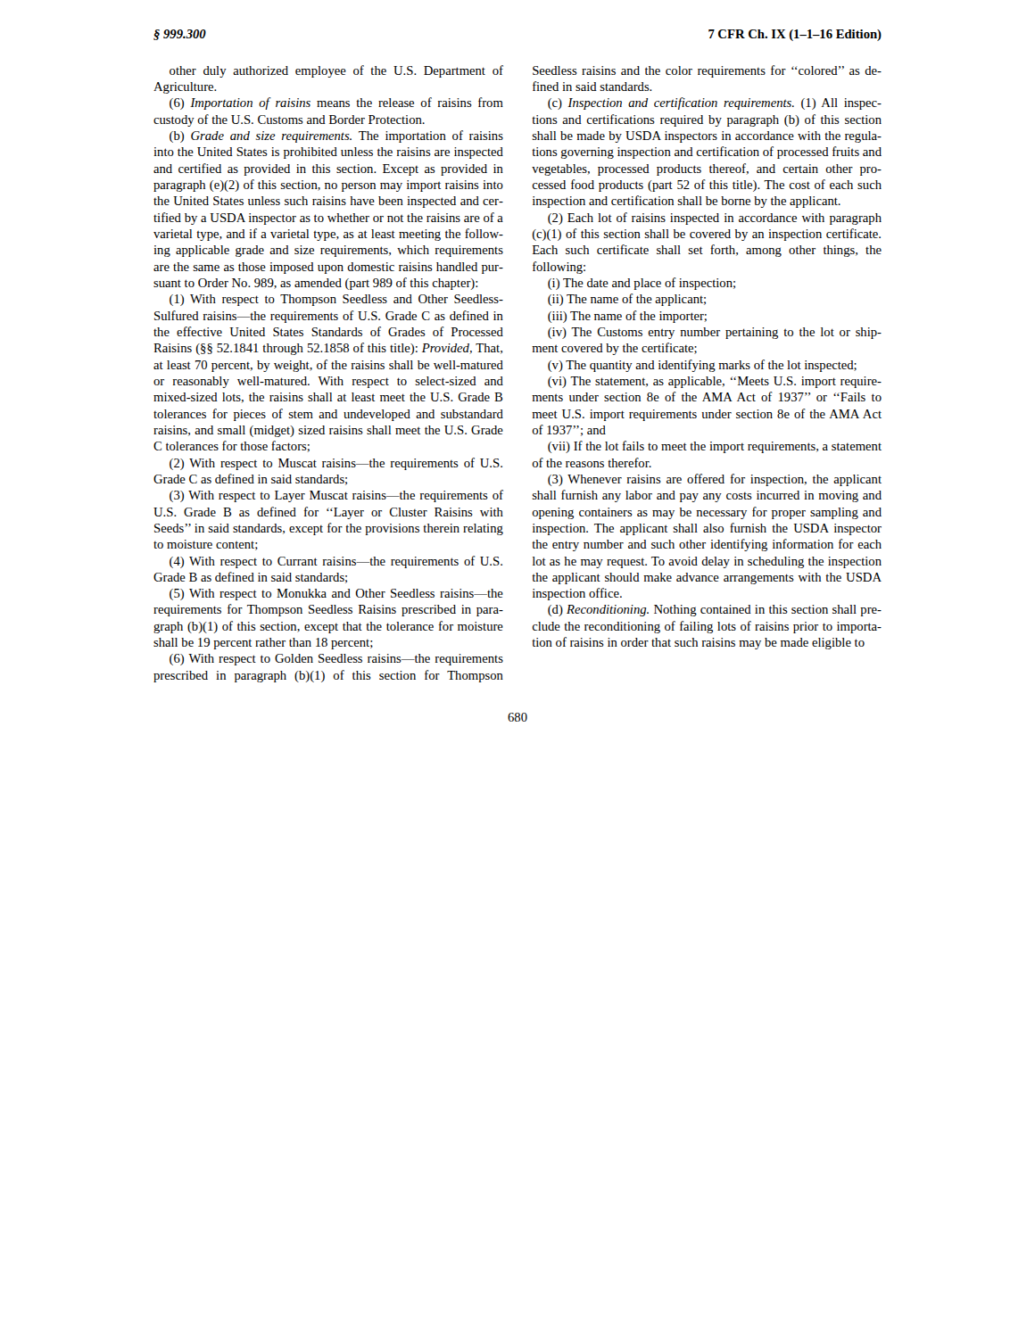§ 999.300 7 CFR Ch. IX (1–1–16 Edition)
other duly authorized employee of the U.S. Department of Agriculture.
(6) Importation of raisins means the release of raisins from custody of the U.S. Customs and Border Protection.
(b) Grade and size requirements. The importation of raisins into the United States is prohibited unless the raisins are inspected and certified as provided in this section. Except as provided in paragraph (e)(2) of this section, no person may import raisins into the United States unless such raisins have been inspected and certified by a USDA inspector as to whether or not the raisins are of a varietal type, and if a varietal type, as at least meeting the following applicable grade and size requirements, which requirements are the same as those imposed upon domestic raisins handled pursuant to Order No. 989, as amended (part 989 of this chapter):
(1) With respect to Thompson Seedless and Other Seedless-Sulfured raisins—the requirements of U.S. Grade C as defined in the effective United States Standards of Grades of Processed Raisins (§§ 52.1841 through 52.1858 of this title): Provided, That, at least 70 percent, by weight, of the raisins shall be well-matured or reasonably well-matured. With respect to select-sized and mixed-sized lots, the raisins shall at least meet the U.S. Grade B tolerances for pieces of stem and undeveloped and substandard raisins, and small (midget) sized raisins shall meet the U.S. Grade C tolerances for those factors;
(2) With respect to Muscat raisins—the requirements of U.S. Grade C as defined in said standards;
(3) With respect to Layer Muscat raisins—the requirements of U.S. Grade B as defined for ‘‘Layer or Cluster Raisins with Seeds’’ in said standards, except for the provisions therein relating to moisture content;
(4) With respect to Currant raisins—the requirements of U.S. Grade B as defined in said standards;
(5) With respect to Monukka and Other Seedless raisins—the requirements for Thompson Seedless Raisins prescribed in paragraph (b)(1) of this section, except that the tolerance for moisture shall be 19 percent rather than 18 percent;
(6) With respect to Golden Seedless raisins—the requirements prescribed in paragraph (b)(1) of this section for Thompson Seedless raisins and the color requirements for ‘‘colored’’ as defined in said standards.
(c) Inspection and certification requirements. (1) All inspections and certifications required by paragraph (b) of this section shall be made by USDA inspectors in accordance with the regulations governing inspection and certification of processed fruits and vegetables, processed products thereof, and certain other processed food products (part 52 of this title). The cost of each such inspection and certification shall be borne by the applicant.
(2) Each lot of raisins inspected in accordance with paragraph (c)(1) of this section shall be covered by an inspection certificate. Each such certificate shall set forth, among other things, the following:
(i) The date and place of inspection;
(ii) The name of the applicant;
(iii) The name of the importer;
(iv) The Customs entry number pertaining to the lot or shipment covered by the certificate;
(v) The quantity and identifying marks of the lot inspected;
(vi) The statement, as applicable, ‘‘Meets U.S. import requirements under section 8e of the AMA Act of 1937’’ or ‘‘Fails to meet U.S. import requirements under section 8e of the AMA Act of 1937’’; and
(vii) If the lot fails to meet the import requirements, a statement of the reasons therefor.
(3) Whenever raisins are offered for inspection, the applicant shall furnish any labor and pay any costs incurred in moving and opening containers as may be necessary for proper sampling and inspection. The applicant shall also furnish the USDA inspector the entry number and such other identifying information for each lot as he may request. To avoid delay in scheduling the inspection the applicant should make advance arrangements with the USDA inspection office.
(d) Reconditioning. Nothing contained in this section shall preclude the reconditioning of failing lots of raisins prior to importation of raisins in order that such raisins may be made eligible to
680